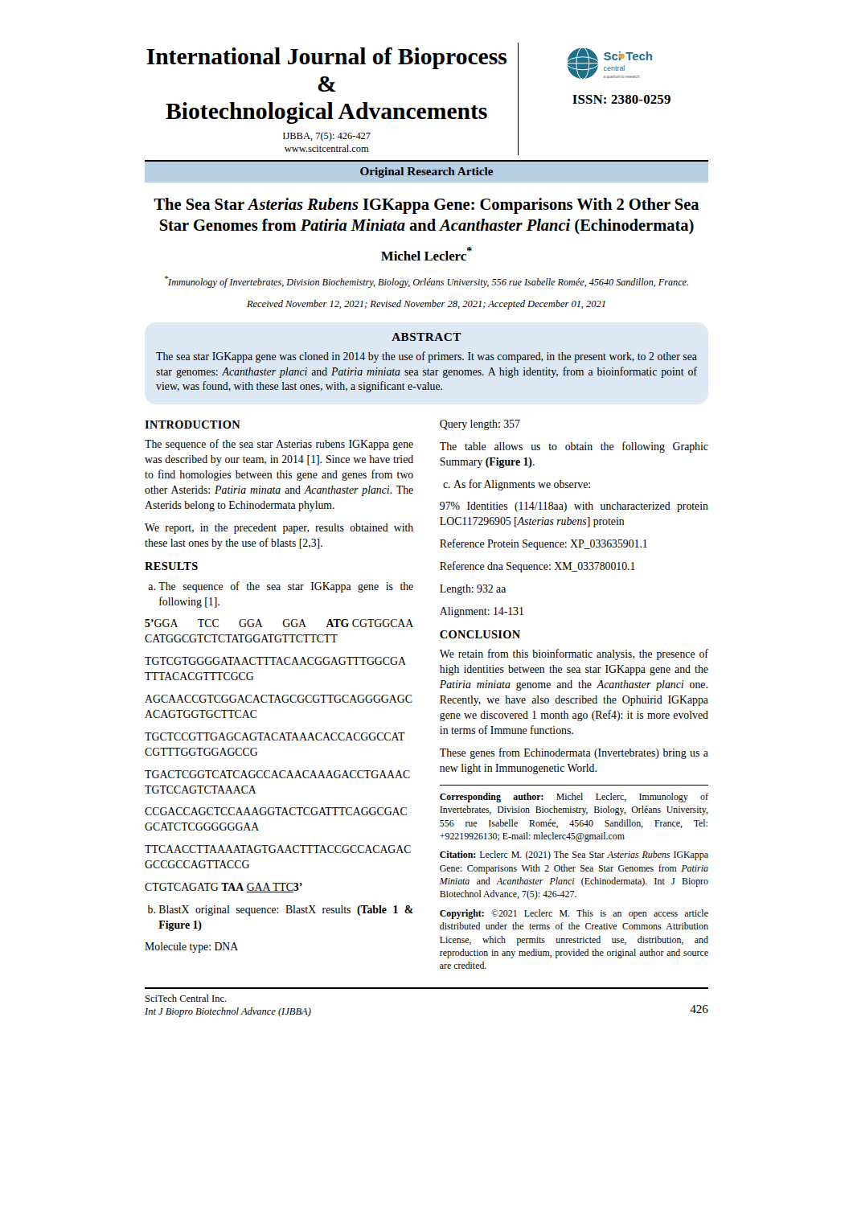International Journal of Bioprocess &
Biotechnological Advancements
IJBBA, 7(5): 426-427
www.scitcentral.com
Sci Tech central a quantum to research.
ISSN: 2380-0259
Original Research Article
The Sea Star Asterias Rubens IGKappa Gene: Comparisons With 2 Other Sea Star Genomes from Patiria Miniata and Acanthaster Planci (Echinodermata)
Michel Leclerc*
*Immunology of Invertebrates, Division Biochemistry, Biology, Orléans University, 556 rue Isabelle Romée, 45640 Sandillon, France.
Received November 12, 2021; Revised November 28, 2021; Accepted December 01, 2021
ABSTRACT
The sea star IGKappa gene was cloned in 2014 by the use of primers. It was compared, in the present work, to 2 other sea star genomes: Acanthaster planci and Patiria miniata sea star genomes. A high identity, from a bioinformatic point of view, was found, with these last ones, with, a significant e-value.
INTRODUCTION
The sequence of the sea star Asterias rubens IGKappa gene was described by our team, in 2014 [1]. Since we have tried to find homologies between this gene and genes from two other Asterids: Patiria minata and Acanthaster planci. The Asterids belong to Echinodermata phylum.
We report, in the precedent paper, results obtained with these last ones by the use of blasts [2,3].
RESULTS
The sequence of the sea star IGKappa gene is the following [1].
5’GGA TCC GGA GGA ATG CGTGGCAACATGGCGTCTCTATGGATGTTCTTCTT
TGTCGTGGGGATAACTTTACAACGGAGTTTGGCGA TTTACACGTTTCGCG
AGCAACCGTCGGACACTAGCGCGTTGCAGGGGAGC ACAGTGGTGCTTCAC
TGCTCCGTTGAGCAGTACATAAACACCACGGCCAT CGTTTGGTGGAGCCG
TGACTCGGTCATCAGCCACAACAAAGACCTGAAAC TGTCCAGTCTAAACA
CCGACCAGCTCCAAAGGTACTCGATTTCAGGCGAC GCATCTCGGGGGGAA
TTCAACCTTAAAATAGTGAACTTTACCGCCACAGAC GCCGCCAGTTACCG
CTGTCAGATG TAA GAA TTC 3’
BlastX original sequence: BlastX results (Table 1 & Figure 1)
Molecule type: DNA
Query length: 357
The table allows us to obtain the following Graphic Summary (Figure 1).
As for Alignments we observe:
97% Identities (114/118aa) with uncharacterized protein LOC117296905 [Asterias rubens] protein
Reference Protein Sequence: XP_033635901.1
Reference dna Sequence: XM_033780010.1
Length: 932 aa
Alignment: 14-131
CONCLUSION
We retain from this bioinformatic analysis, the presence of high identities between the sea star IGKappa gene and the Patiria miniata genome and the Acanthaster planci one. Recently, we have also described the Ophuirid IGKappa gene we discovered 1 month ago (Ref4): it is more evolved in terms of Immune functions.
These genes from Echinodermata (Invertebrates) bring us a new light in Immunogenetic World.
Corresponding author: Michel Leclerc, Immunology of Invertebrates, Division Biochemistry, Biology, Orléans University, 556 rue Isabelle Romée, 45640 Sandillon, France, Tel: +92219926130; E-mail: mleclerc45@gmail.com
Citation: Leclerc M. (2021) The Sea Star Asterias Rubens IGKappa Gene: Comparisons With 2 Other Sea Star Genomes from Patiria Miniata and Acanthaster Planci (Echinodermata). Int J Biopro Biotechnol Advance, 7(5): 426-427.
Copyright: ©2021 Leclerc M. This is an open access article distributed under the terms of the Creative Commons Attribution License, which permits unrestricted use, distribution, and reproduction in any medium, provided the original author and source are credited.
SciTech Central Inc.
Int J Biopro Biotechnol Advance (IJBBA)
426